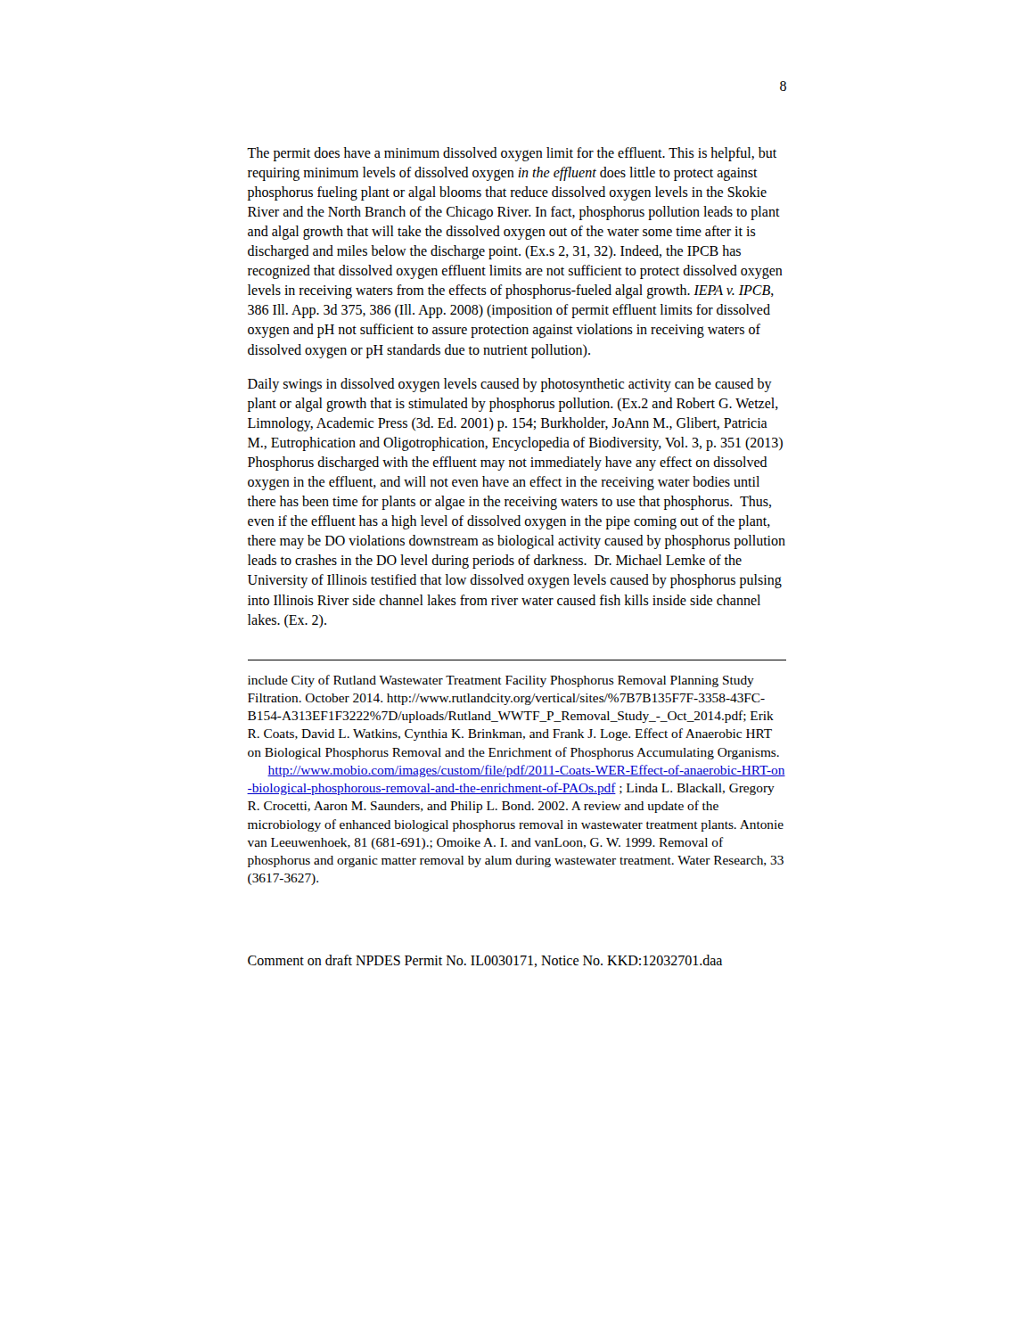8
The permit does have a minimum dissolved oxygen limit for the effluent. This is helpful, but requiring minimum levels of dissolved oxygen in the effluent does little to protect against phosphorus fueling plant or algal blooms that reduce dissolved oxygen levels in the Skokie River and the North Branch of the Chicago River. In fact, phosphorus pollution leads to plant and algal growth that will take the dissolved oxygen out of the water some time after it is discharged and miles below the discharge point. (Ex.s 2, 31, 32). Indeed, the IPCB has recognized that dissolved oxygen effluent limits are not sufficient to protect dissolved oxygen levels in receiving waters from the effects of phosphorus-fueled algal growth. IEPA v. IPCB, 386 Ill. App. 3d 375, 386 (Ill. App. 2008) (imposition of permit effluent limits for dissolved oxygen and pH not sufficient to assure protection against violations in receiving waters of dissolved oxygen or pH standards due to nutrient pollution).
Daily swings in dissolved oxygen levels caused by photosynthetic activity can be caused by plant or algal growth that is stimulated by phosphorus pollution. (Ex.2 and Robert G. Wetzel, Limnology, Academic Press (3d. Ed. 2001) p. 154; Burkholder, JoAnn M., Glibert, Patricia M., Eutrophication and Oligotrophication, Encyclopedia of Biodiversity, Vol. 3, p. 351 (2013) Phosphorus discharged with the effluent may not immediately have any effect on dissolved oxygen in the effluent, and will not even have an effect in the receiving water bodies until there has been time for plants or algae in the receiving waters to use that phosphorus. Thus, even if the effluent has a high level of dissolved oxygen in the pipe coming out of the plant, there may be DO violations downstream as biological activity caused by phosphorus pollution leads to crashes in the DO level during periods of darkness. Dr. Michael Lemke of the University of Illinois testified that low dissolved oxygen levels caused by phosphorus pulsing into Illinois River side channel lakes from river water caused fish kills inside side channel lakes. (Ex. 2).
include City of Rutland Wastewater Treatment Facility Phosphorus Removal Planning Study Filtration. October 2014. http://www.rutlandcity.org/vertical/sites/%7B7B135F7F-3358-43FC-B154-A313EF1F3222%7D/uploads/Rutland_WWTF_P_Removal_Study_-_Oct_2014.pdf; Erik R. Coats, David L. Watkins, Cynthia K. Brinkman, and Frank J. Loge. Effect of Anaerobic HRT on Biological Phosphorus Removal and the Enrichment of Phosphorus Accumulating Organisms. http://www.mobio.com/images/custom/file/pdf/2011-Coats-WER-Effect-of-anaerobic-HRT-on-biological-phosphorous-removal-and-the-enrichment-of-PAOs.pdf ; Linda L. Blackall, Gregory R. Crocetti, Aaron M. Saunders, and Philip L. Bond. 2002. A review and update of the microbiology of enhanced biological phosphorus removal in wastewater treatment plants. Antonie van Leeuwenhoek, 81 (681-691).; Omoike A. I. and vanLoon, G. W. 1999. Removal of phosphorus and organic matter removal by alum during wastewater treatment. Water Research, 33 (3617-3627).
Comment on draft NPDES Permit No. IL0030171, Notice No. KKD:12032701.daa